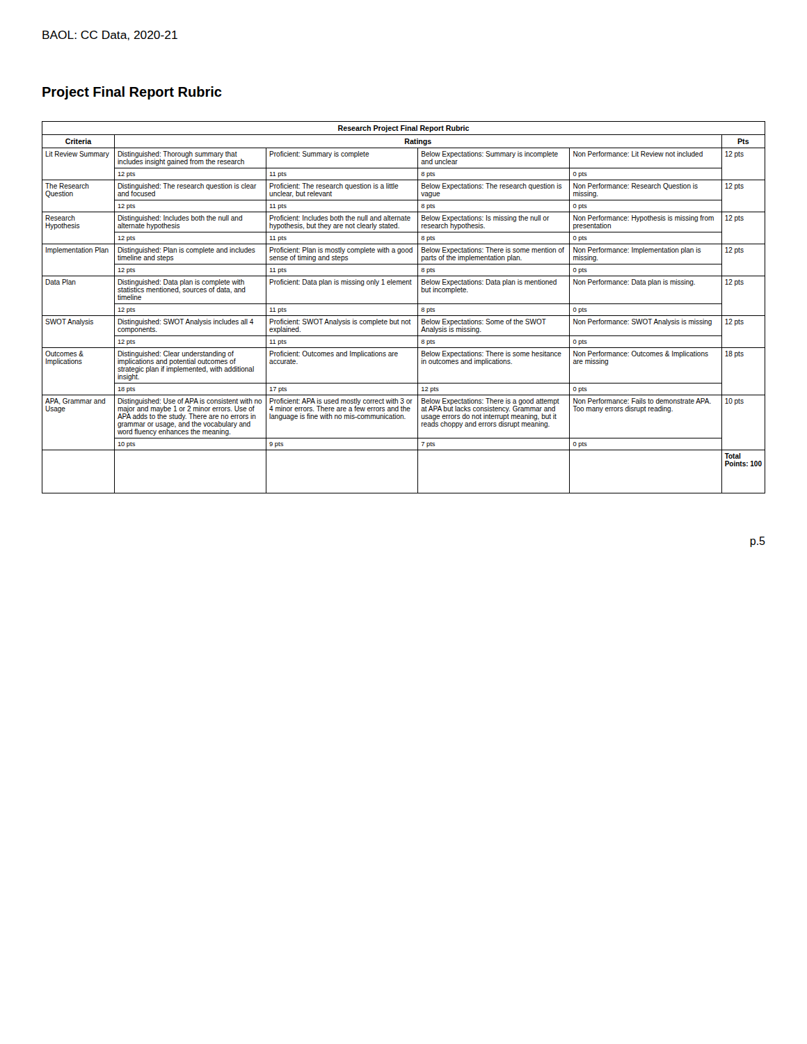BAOL: CC Data, 2020-21
Project Final Report Rubric
Research Project Final Report Rubric
| Criteria | Ratings | Pts |
| --- | --- | --- |
| Lit Review Summary | Distinguished: Thorough summary that includes insight gained from the research | Proficient: Summary is complete | Below Expectations: Summary is incomplete and unclear | Non Performance: Lit Review not included | 12 pts |
| 12 pts | 11 pts | 8 pts | 0 pts |
| The Research Question | Distinguished: The research question is clear and focused | Proficient: The research question is a little unclear, but relevant | Below Expectations: The research question is vague | Non Performance: Research Question is missing. | 12 pts |
| 12 pts | 11 pts | 8 pts | 0 pts |
| Research Hypothesis | Distinguished: Includes both the null and alternate hypothesis | Proficient: Includes both the null and alternate hypothesis, but they are not clearly stated. | Below Expectations: Is missing the null or research hypothesis. | Non Performance: Hypothesis is missing from presentation | 12 pts |
| 12 pts | 11 pts | 8 pts | 0 pts |
| Implementation Plan | Distinguished: Plan is complete and includes timeline and steps | Proficient: Plan is mostly complete with a good sense of timing and steps | Below Expectations: There is some mention of parts of the implementation plan. | Non Performance: Implementation plan is missing. | 12 pts |
| 12 pts | 11 pts | 8 pts | 0 pts |
| Data Plan | Distinguished: Data plan is complete with statistics mentioned, sources of data, and timeline | Proficient: Data plan is missing only 1 element | Below Expectations: Data plan is mentioned but incomplete. | Non Performance: Data plan is missing. | 12 pts |
| 12 pts | 11 pts | 8 pts | 0 pts |
| SWOT Analysis | Distinguished: SWOT Analysis includes all 4 components. | Proficient: SWOT Analysis is complete but not explained. | Below Expectations: Some of the SWOT Analysis is missing. | Non Performance: SWOT Analysis is missing | 12 pts |
| 12 pts | 11 pts | 8 pts | 0 pts |
| Outcomes & Implications | Distinguished: Clear understanding of implications and potential outcomes of strategic plan if implemented, with additional insight. | Proficient: Outcomes and Implications are accurate. | Below Expectations: There is some hesitance in outcomes and implications. | Non Performance: Outcomes & Implications are missing | 18 pts |
| 18 pts | 17 pts | 12 pts | 0 pts |
| APA, Grammar and Usage | Distinguished: Use of APA is consistent with no major and maybe 1 or 2 minor errors. Use of APA adds to the study. There are no errors in grammar or usage, and the vocabulary and word fluency enhances the meaning. | Proficient: APA is used mostly correct with 3 or 4 minor errors. There are a few errors and the language is fine with no mis-communication. | Below Expectations: There is a good attempt at APA but lacks consistency. Grammar and usage errors do not interrupt meaning, but it reads choppy and errors disrupt meaning. | Non Performance: Fails to demonstrate APA. Too many errors disrupt reading. | 10 pts |
| 10 pts | 9 pts | 7 pts | 0 pts |
| | | | | | Total Points: 100 |
p.5